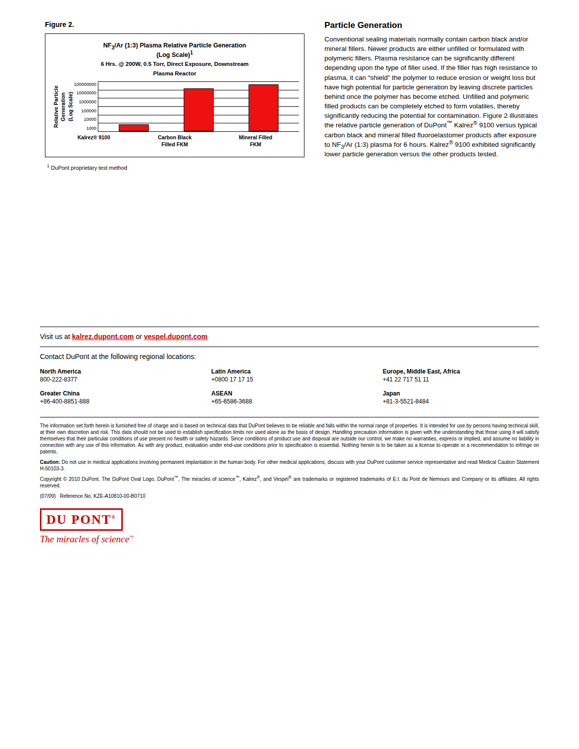Figure 2.
NF3/Ar (1:3) Plasma Relative Particle Generation
(Log Scale)1
6 Hrs. @ 200W, 0.5 Torr, Direct Exposure, Downstream
Plasma Reactor
Relative Particle
Generation
(Log Scale)
100000000 10000000 1000000 100000 10000 1000
Kalrez® 9100
Carbon Black Filled FKM
Mineral Filled FKM
1 DuPont proprietary test method
Particle Generation
Conventional sealing materials normally contain carbon black and/or mineral fillers. Newer products are either unfilled or formulated with polymeric fillers. Plasma resistance can be significantly different depending upon the type of filler used. If the filler has high resistance to plasma, it can “shield” the polymer to reduce erosion or weight loss but have high potential for particle generation by leaving discrete particles behind once the polymer has become etched. Unfilled and polymeric filled products can be completely etched to form volatiles, thereby significantly reducing the potential for contamination. Figure 2 illustrates the relative particle generation of DuPont™ Kalrez® 9100 versus typical carbon black and mineral filled fluoroelastomer products after exposure to NF3/Ar (1:3) plasma for 6 hours. Kalrez® 9100 exhibited significantly lower particle generation versus the other products tested.
Visit us at kalrez.dupont.com or vespel.dupont.com
Contact DuPont at the following regional locations:
North America800-222-8377
Greater China+86-400-8851-888
Latin America+0800 17 17 15
ASEAN+65-6586-3688
Europe, Middle East, Africa+41 22 717 51 11
Japan+81-3-5521-8484
The information set forth herein is furnished free of charge and is based on technical data that DuPont believes to be reliable and falls within the normal range of properties. It is intended for use by persons having technical skill, at their own discretion and risk. This data should not be used to establish specification limits nor used alone as the basis of design. Handling precaution information is given with the understanding that those using it will satisfy themselves that their particular conditions of use present no health or safety hazards. Since conditions of product use and disposal are outside our control, we make no warranties, express or implied, and assume no liability in connection with any use of this information. As with any product, evaluation under end-use conditions prior to specification is essential. Nothing herein is to be taken as a license to operate or a recommendation to infringe on patents.
Caution: Do not use in medical applications involving permanent implantation in the human body. For other medical applications, discuss with your DuPont customer service representative and read Medical Caution Statement H-50103-3.
Copyright © 2010 DuPont. The DuPont Oval Logo, DuPont™, The miracles of science™, Kalrez®, and Vespel® are trademarks or registered trademarks of E.I. du Pont de Nemours and Company or its affiliates. All rights reserved.
(07/09) Reference No. KZE-A10810-00-B0710
DU PONT®
The miracles of science™